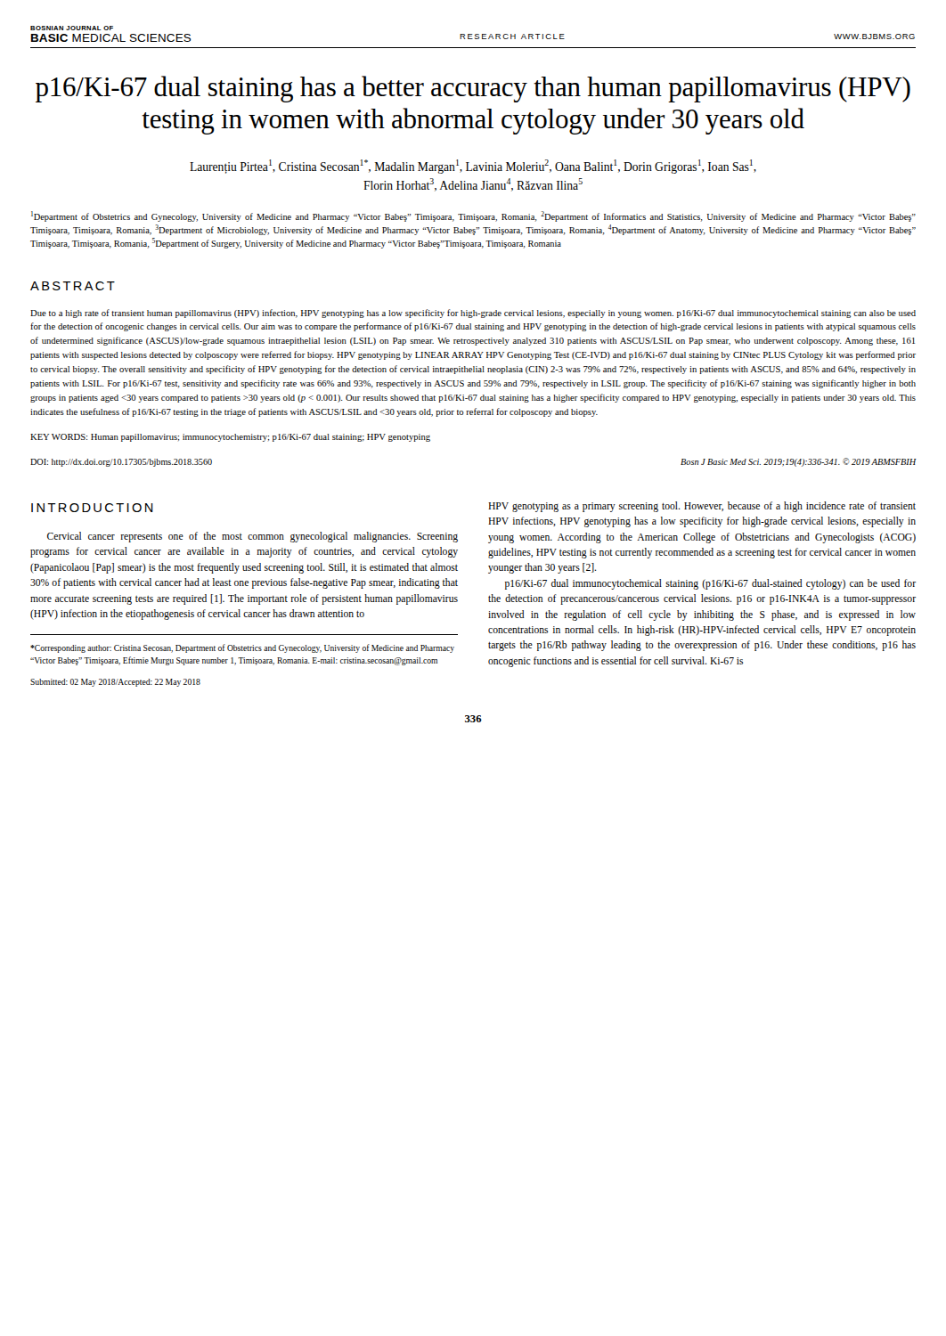BOSNIAN JOURNAL OF BASIC MEDICAL SCIENCES
RESEARCH ARTICLE
WWW.BJBMS.ORG
p16/Ki-67 dual staining has a better accuracy than human papillomavirus (HPV) testing in women with abnormal cytology under 30 years old
Laurențiu Pirtea1, Cristina Secosan1*, Madalin Margan1, Lavinia Moleriu2, Oana Balint1, Dorin Grigoras1, Ioan Sas1,
Florin Horhat3, Adelina Jianu4, Răzvan Ilina5
1Department of Obstetrics and Gynecology, University of Medicine and Pharmacy “Victor Babeş” Timişoara, Timișoara, Romania, 2Department of Informatics and Statistics, University of Medicine and Pharmacy “Victor Babeş” Timişoara, Timișoara, Romania, 3Department of Microbiology, University of Medicine and Pharmacy “Victor Babeş” Timişoara, Timișoara, Romania, 4Department of Anatomy, University of Medicine and Pharmacy “Victor Babeş” Timişoara, Timișoara, Romania, 5Department of Surgery, University of Medicine and Pharmacy “Victor Babeş”Timişoara, Timișoara, Romania
ABSTRACT
Due to a high rate of transient human papillomavirus (HPV) infection, HPV genotyping has a low specificity for high-grade cervical lesions, especially in young women. p16/Ki-67 dual immunocytochemical staining can also be used for the detection of oncogenic changes in cervical cells. Our aim was to compare the performance of p16/Ki-67 dual staining and HPV genotyping in the detection of high-grade cervical lesions in patients with atypical squamous cells of undetermined significance (ASCUS)/low-grade squamous intraepithelial lesion (LSIL) on Pap smear. We retrospectively analyzed 310 patients with ASCUS/LSIL on Pap smear, who underwent colposcopy. Among these, 161 patients with suspected lesions detected by colposcopy were referred for biopsy. HPV genotyping by LINEAR ARRAY HPV Genotyping Test (CE-IVD) and p16/Ki-67 dual staining by CINtec PLUS Cytology kit was performed prior to cervical biopsy. The overall sensitivity and specificity of HPV genotyping for the detection of cervical intraepithelial neoplasia (CIN) 2-3 was 79% and 72%, respectively in patients with ASCUS, and 85% and 64%, respectively in patients with LSIL. For p16/Ki-67 test, sensitivity and specificity rate was 66% and 93%, respectively in ASCUS and 59% and 79%, respectively in LSIL group. The specificity of p16/Ki-67 staining was significantly higher in both groups in patients aged <30 years compared to patients >30 years old (p < 0.001). Our results showed that p16/Ki-67 dual staining has a higher specificity compared to HPV genotyping, especially in patients under 30 years old. This indicates the usefulness of p16/Ki-67 testing in the triage of patients with ASCUS/LSIL and <30 years old, prior to referral for colposcopy and biopsy.
KEY WORDS: Human papillomavirus; immunocytochemistry; p16/Ki-67 dual staining; HPV genotyping
DOI: http://dx.doi.org/10.17305/bjbms.2018.3560 Bosn J Basic Med Sci. 2019;19(4):336-341. © 2019 ABMSFBIH
INTRODUCTION
Cervical cancer represents one of the most common gynecological malignancies. Screening programs for cervical cancer are available in a majority of countries, and cervical cytology (Papanicolaou [Pap] smear) is the most frequently used screening tool. Still, it is estimated that almost 30% of patients with cervical cancer had at least one previous false-negative Pap smear, indicating that more accurate screening tests are required [1]. The important role of persistent human papillomavirus (HPV) infection in the etiopathogenesis of cervical cancer has drawn attention to
*Corresponding author: Cristina Secosan, Department of Obstetrics and Gynecology, University of Medicine and Pharmacy “Victor Babeş” Timişoara, Eftimie Murgu Square number 1, Timișoara, Romania. E-mail: cristina.secosan@gmail.com
Submitted: 02 May 2018/Accepted: 22 May 2018
HPV genotyping as a primary screening tool. However, because of a high incidence rate of transient HPV infections, HPV genotyping has a low specificity for high-grade cervical lesions, especially in young women. According to the American College of Obstetricians and Gynecologists (ACOG) guidelines, HPV testing is not currently recommended as a screening test for cervical cancer in women younger than 30 years [2].
p16/Ki-67 dual immunocytochemical staining (p16/Ki-67 dual-stained cytology) can be used for the detection of precancerous/cancerous cervical lesions. p16 or p16-INK4A is a tumor-suppressor involved in the regulation of cell cycle by inhibiting the S phase, and is expressed in low concentrations in normal cells. In high-risk (HR)-HPV-infected cervical cells, HPV E7 oncoprotein targets the p16/Rb pathway leading to the overexpression of p16. Under these conditions, p16 has oncogenic functions and is essential for cell survival. Ki-67 is
336